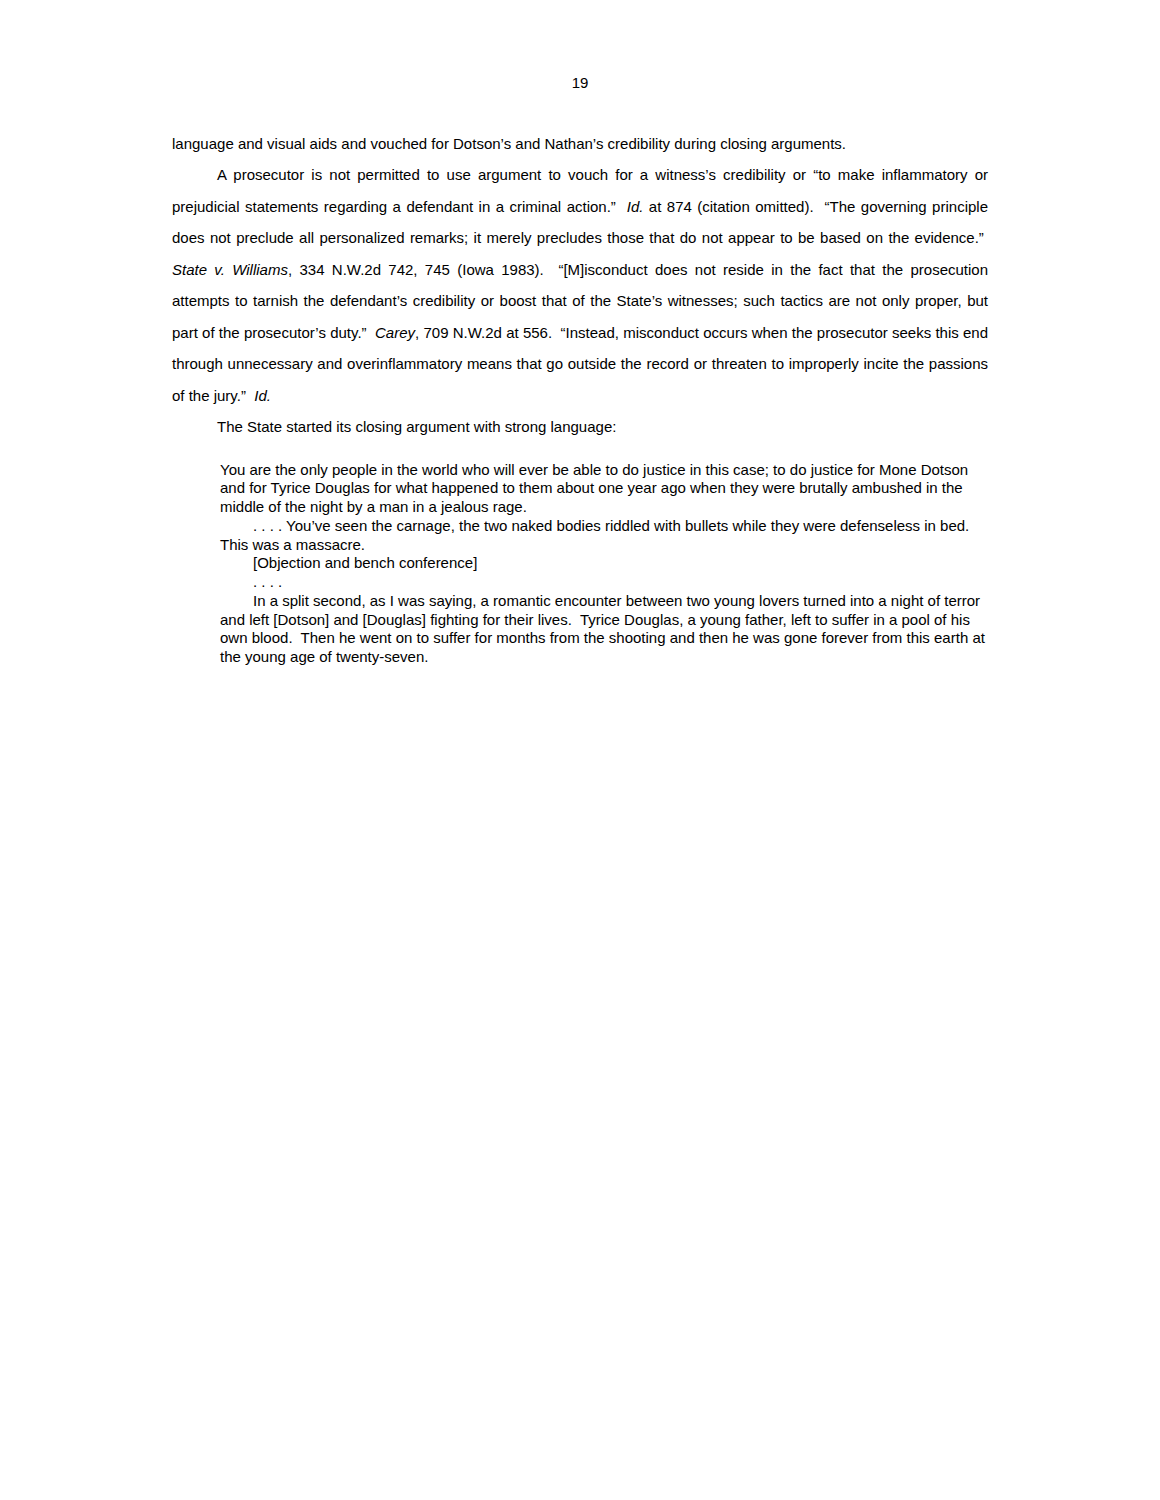19
language and visual aids and vouched for Dotson’s and Nathan’s credibility during closing arguments.
A prosecutor is not permitted to use argument to vouch for a witness’s credibility or “to make inflammatory or prejudicial statements regarding a defendant in a criminal action.” Id. at 874 (citation omitted). “The governing principle does not preclude all personalized remarks; it merely precludes those that do not appear to be based on the evidence.” State v. Williams, 334 N.W.2d 742, 745 (Iowa 1983). “[M]isconduct does not reside in the fact that the prosecution attempts to tarnish the defendant’s credibility or boost that of the State’s witnesses; such tactics are not only proper, but part of the prosecutor’s duty.” Carey, 709 N.W.2d at 556. “Instead, misconduct occurs when the prosecutor seeks this end through unnecessary and overinflammatory means that go outside the record or threaten to improperly incite the passions of the jury.” Id.
The State started its closing argument with strong language:
You are the only people in the world who will ever be able to do justice in this case; to do justice for Mone Dotson and for Tyrice Douglas for what happened to them about one year ago when they were brutally ambushed in the middle of the night by a man in a jealous rage.
. . . . You’ve seen the carnage, the two naked bodies riddled with bullets while they were defenseless in bed. This was a massacre.
[Objection and bench conference]
. . . .
In a split second, as I was saying, a romantic encounter between two young lovers turned into a night of terror and left [Dotson] and [Douglas] fighting for their lives. Tyrice Douglas, a young father, left to suffer in a pool of his own blood. Then he went on to suffer for months from the shooting and then he was gone forever from this earth at the young age of twenty-seven.